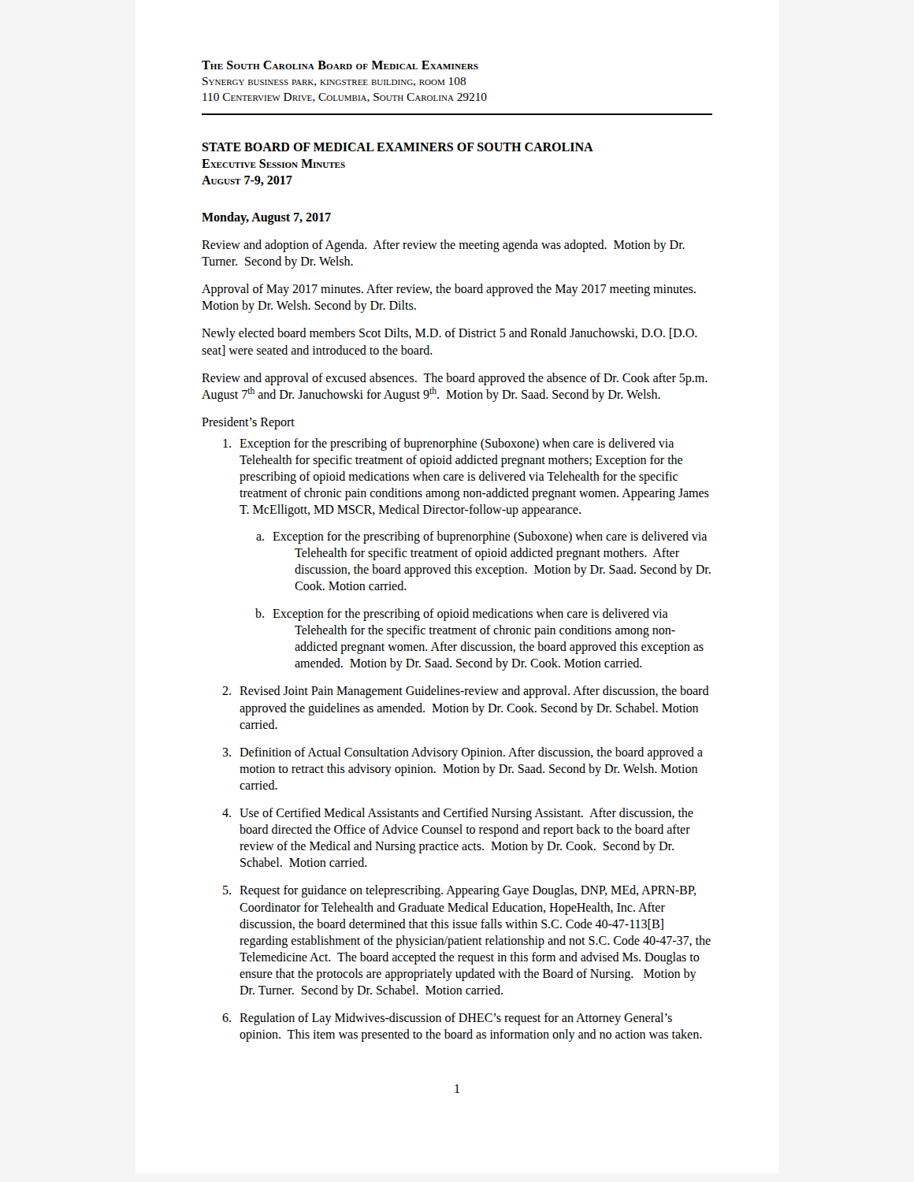The South Carolina Board of Medical Examiners
Synergy business park, kingstree building, room 108
110 Centerview Drive, Columbia, South Carolina 29210
STATE BOARD OF MEDICAL EXAMINERS OF SOUTH CAROLINA
Executive Session Minutes
August 7-9, 2017
Monday, August 7, 2017
Review and adoption of Agenda. After review the meeting agenda was adopted. Motion by Dr. Turner. Second by Dr. Welsh.
Approval of May 2017 minutes. After review, the board approved the May 2017 meeting minutes. Motion by Dr. Welsh. Second by Dr. Dilts.
Newly elected board members Scot Dilts, M.D. of District 5 and Ronald Januchowski, D.O. [D.O. seat] were seated and introduced to the board.
Review and approval of excused absences. The board approved the absence of Dr. Cook after 5p.m. August 7th and Dr. Januchowski for August 9th. Motion by Dr. Saad. Second by Dr. Welsh.
President’s Report
Exception for the prescribing of buprenorphine (Suboxone) when care is delivered via Telehealth for specific treatment of opioid addicted pregnant mothers; Exception for the prescribing of opioid medications when care is delivered via Telehealth for the specific treatment of chronic pain conditions among non-addicted pregnant women. Appearing James T. McElligott, MD MSCR, Medical Director-follow-up appearance.
Exception for the prescribing of buprenorphine (Suboxone) when care is delivered via Telehealth for specific treatment of opioid addicted pregnant mothers. After discussion, the board approved this exception. Motion by Dr. Saad. Second by Dr. Cook. Motion carried.
Exception for the prescribing of opioid medications when care is delivered via Telehealth for the specific treatment of chronic pain conditions among non-addicted pregnant women. After discussion, the board approved this exception as amended. Motion by Dr. Saad. Second by Dr. Cook. Motion carried.
Revised Joint Pain Management Guidelines-review and approval. After discussion, the board approved the guidelines as amended. Motion by Dr. Cook. Second by Dr. Schabel. Motion carried.
Definition of Actual Consultation Advisory Opinion. After discussion, the board approved a motion to retract this advisory opinion. Motion by Dr. Saad. Second by Dr. Welsh. Motion carried.
Use of Certified Medical Assistants and Certified Nursing Assistant. After discussion, the board directed the Office of Advice Counsel to respond and report back to the board after review of the Medical and Nursing practice acts. Motion by Dr. Cook. Second by Dr. Schabel. Motion carried.
Request for guidance on teleprescribing. Appearing Gaye Douglas, DNP, MEd, APRN-BP, Coordinator for Telehealth and Graduate Medical Education, HopeHealth, Inc. After discussion, the board determined that this issue falls within S.C. Code 40-47-113[B] regarding establishment of the physician/patient relationship and not S.C. Code 40-47-37, the Telemedicine Act. The board accepted the request in this form and advised Ms. Douglas to ensure that the protocols are appropriately updated with the Board of Nursing. Motion by Dr. Turner. Second by Dr. Schabel. Motion carried.
Regulation of Lay Midwives-discussion of DHEC’s request for an Attorney General’s opinion. This item was presented to the board as information only and no action was taken.
1